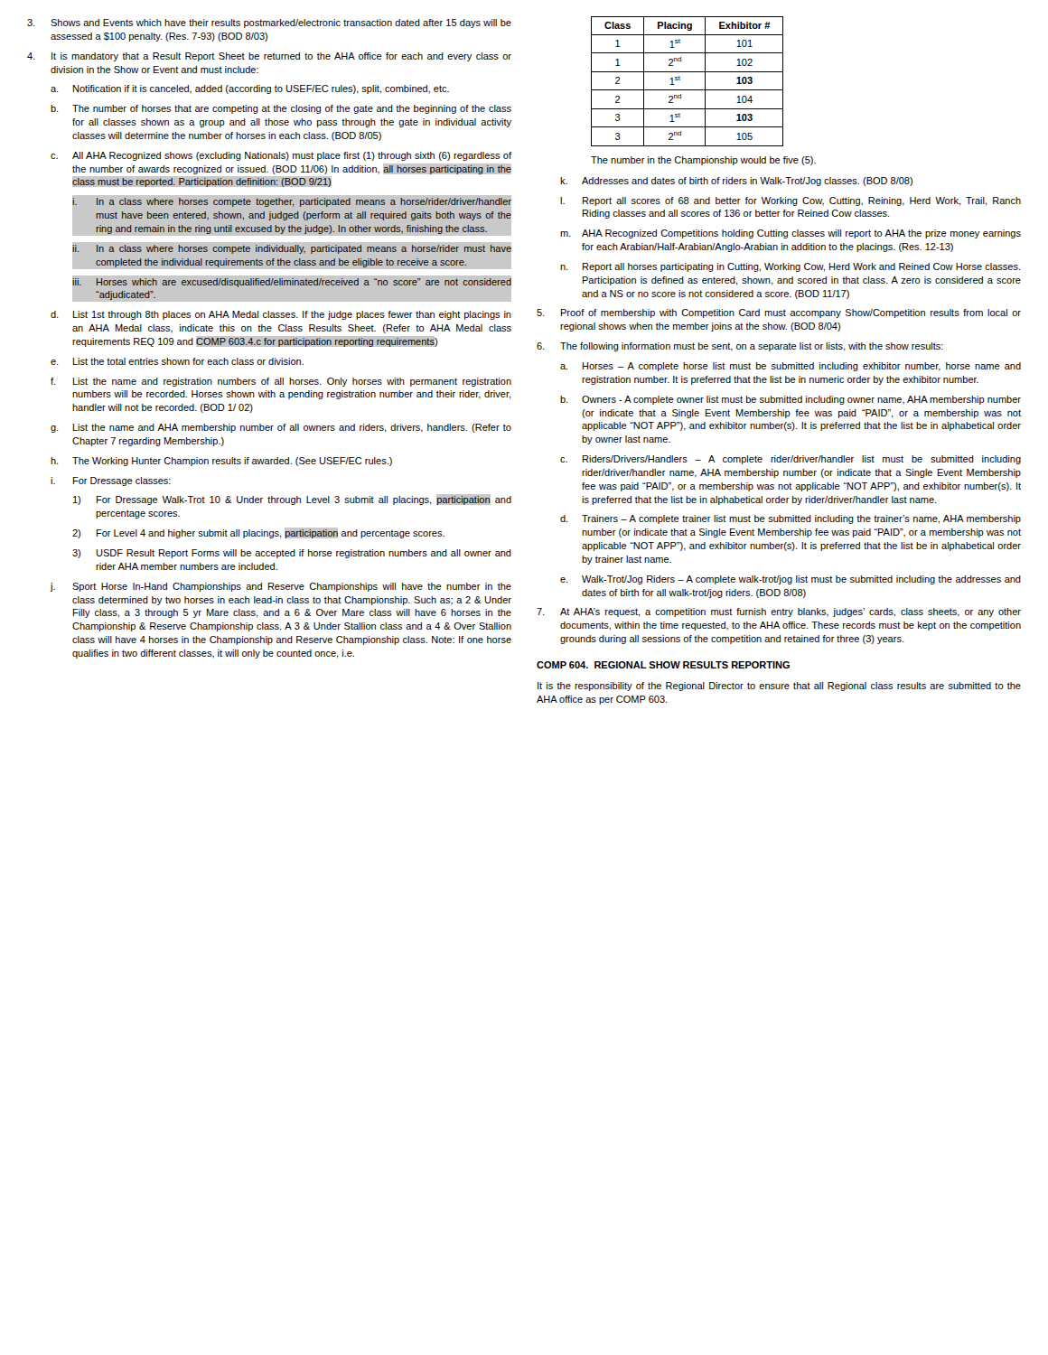3.
Shows and Events which have their results postmarked/electronic transaction dated after 15 days will be assessed a $100 penalty. (Res. 7-93) (BOD 8/03)
4.
It is mandatory that a Result Report Sheet be returned to the AHA office for each and every class or division in the Show or Event and must include:
a.
Notification if it is canceled, added (according to USEF/EC rules), split, combined, etc.
b.
The number of horses that are competing at the closing of the gate and the beginning of the class for all classes shown as a group and all those who pass through the gate in individual activity classes will determine the number of horses in each class. (BOD 8/05)
c.
All AHA Recognized shows (excluding Nationals) must place first (1) through sixth (6) regardless of the number of awards recognized or issued. (BOD 11/06) In addition, all horses participating in the class must be reported. Participation definition: (BOD 9/21)
i.
In a class where horses compete together, participated means a horse/rider/driver/handler must have been entered, shown, and judged (perform at all required gaits both ways of the ring and remain in the ring until excused by the judge). In other words, finishing the class.
ii.
In a class where horses compete individually, participated means a horse/rider must have completed the individual requirements of the class and be eligible to receive a score.
iii.
Horses which are excused/disqualified/eliminated/received a “no score” are not considered “adjudicated”.
d.
List 1st through 8th places on AHA Medal classes. If the judge places fewer than eight placings in an AHA Medal class, indicate this on the Class Results Sheet. (Refer to AHA Medal class requirements REQ 109 and COMP 603.4.c for participation reporting requirements)
e.
List the total entries shown for each class or division.
f.
List the name and registration numbers of all horses. Only horses with permanent registration numbers will be recorded. Horses shown with a pending registration number and their rider, driver, handler will not be recorded. (BOD 1/ 02)
g.
List the name and AHA membership number of all owners and riders, drivers, handlers. (Refer to Chapter 7 regarding Membership.)
h.
The Working Hunter Champion results if awarded. (See USEF/EC rules.)
i.
For Dressage classes:
1)
For Dressage Walk-Trot 10 & Under through Level 3 submit all placings, participation and percentage scores.
2)
For Level 4 and higher submit all placings, participation and percentage scores.
3)
USDF Result Report Forms will be accepted if horse registration numbers and all owner and rider AHA member numbers are included.
j.
Sport Horse In-Hand Championships and Reserve Championships will have the number in the class determined by two horses in each lead-in class to that Championship. Such as; a 2 & Under Filly class, a 3 through 5 yr Mare class, and a 6 & Over Mare class will have 6 horses in the Championship & Reserve Championship class. A 3 & Under Stallion class and a 4 & Over Stallion class will have 4 horses in the Championship and Reserve Championship class. Note: If one horse qualifies in two different classes, it will only be counted once, i.e.
| Class | Placing | Exhibitor # |
| --- | --- | --- |
| 1 | 1 st | 101 |
| 1 | 2 nd | 102 |
| 2 | 1 st | 103 |
| 2 | 2 nd | 104 |
| 3 | 1 st | 103 |
| 3 | 2 nd | 105 |
The number in the Championship would be five (5).
k.
Addresses and dates of birth of riders in Walk-Trot/Jog classes. (BOD 8/08)
l.
Report all scores of 68 and better for Working Cow, Cutting, Reining, Herd Work, Trail, Ranch Riding classes and all scores of 136 or better for Reined Cow classes.
m.
AHA Recognized Competitions holding Cutting classes will report to AHA the prize money earnings for each Arabian/Half-Arabian/Anglo-Arabian in addition to the placings. (Res. 12-13)
n.
Report all horses participating in Cutting, Working Cow, Herd Work and Reined Cow Horse classes. Participation is defined as entered, shown, and scored in that class. A zero is considered a score and a NS or no score is not considered a score. (BOD 11/17)
5.
Proof of membership with Competition Card must accompany Show/Competition results from local or regional shows when the member joins at the show. (BOD 8/04)
6.
The following information must be sent, on a separate list or lists, with the show results:
a.
Horses – A complete horse list must be submitted including exhibitor number, horse name and registration number. It is preferred that the list be in numeric order by the exhibitor number.
b.
Owners - A complete owner list must be submitted including owner name, AHA membership number (or indicate that a Single Event Membership fee was paid “PAID”, or a membership was not applicable “NOT APP”), and exhibitor number(s). It is preferred that the list be in alphabetical order by owner last name.
c.
Riders/Drivers/Handlers – A complete rider/driver/handler list must be submitted including rider/driver/handler name, AHA membership number (or indicate that a Single Event Membership fee was paid “PAID”, or a membership was not applicable “NOT APP”), and exhibitor number(s). It is preferred that the list be in alphabetical order by rider/driver/handler last name.
d.
Trainers – A complete trainer list must be submitted including the trainer’s name, AHA membership number (or indicate that a Single Event Membership fee was paid “PAID”, or a membership was not applicable “NOT APP”), and exhibitor number(s). It is preferred that the list be in alphabetical order by trainer last name.
e.
Walk-Trot/Jog Riders – A complete walk-trot/jog list must be submitted including the addresses and dates of birth for all walk-trot/jog riders. (BOD 8/08)
7.
At AHA’s request, a competition must furnish entry blanks, judges’ cards, class sheets, or any other documents, within the time requested, to the AHA office. These records must be kept on the competition grounds during all sessions of the competition and retained for three (3) years.
COMP 604. REGIONAL SHOW RESULTS REPORTING
It is the responsibility of the Regional Director to ensure that all Regional class results are submitted to the AHA office as per COMP 603.